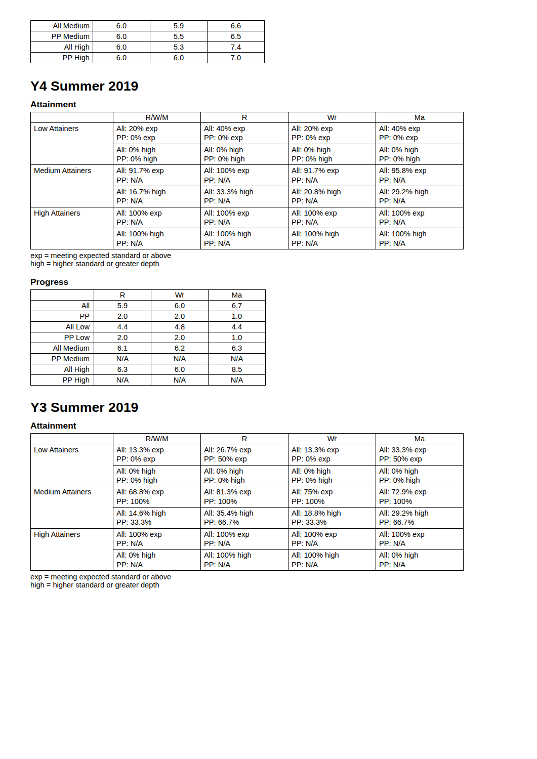| All Medium | 6.0 | 5.9 | 6.6 |
| PP Medium | 6.0 | 5.5 | 6.5 |
| All High | 6.0 | 5.3 | 7.4 |
| PP High | 6.0 | 6.0 | 7.0 |
Y4 Summer 2019
Attainment
| | R/W/M | R | Wr | Ma |
| --- | --- | --- | --- | --- |
| Low Attainers | All: 20% exp PP: 0% exp | All: 40% exp PP: 0% exp | All: 20% exp PP: 0% exp | All: 40% exp PP: 0% exp |
| All: 0% high PP: 0% high | All: 0% high PP: 0% high | All: 0% high PP: 0% high | All: 0% high PP: 0% high |
| Medium Attainers | All: 91.7% exp PP: N/A | All: 100% exp PP: N/A | All: 91.7% exp PP: N/A | All: 95.8% exp PP: N/A |
| All: 16.7% high PP: N/A | All: 33.3% high PP: N/A | All: 20.8% high PP: N/A | All: 29.2% high PP: N/A |
| High Attainers | All: 100% exp PP: N/A | All: 100% exp PP: N/A | All: 100% exp PP: N/A | All: 100% exp PP: N/A |
| All: 100% high PP: N/A | All: 100% high PP: N/A | All: 100% high PP: N/A | All: 100% high PP: N/A |
exp = meeting expected standard or above
high = higher standard or greater depth
Progress
| | R | Wr | Ma |
| --- | --- | --- | --- |
| All | 5.9 | 6.0 | 6.7 |
| PP | 2.0 | 2.0 | 1.0 |
| All Low | 4.4 | 4.8 | 4.4 |
| PP Low | 2.0 | 2.0 | 1.0 |
| All Medium | 6.1 | 6.2 | 6.3 |
| PP Medium | N/A | N/A | N/A |
| All High | 6.3 | 6.0 | 8.5 |
| PP High | N/A | N/A | N/A |
Y3 Summer 2019
Attainment
| | R/W/M | R | Wr | Ma |
| --- | --- | --- | --- | --- |
| Low Attainers | All: 13.3% exp PP: 0% exp | All: 26.7% exp PP: 50% exp | All: 13.3% exp PP: 0% exp | All: 33.3% exp PP: 50% exp |
| All: 0% high PP: 0% high | All: 0% high PP: 0% high | All: 0% high PP: 0% high | All: 0% high PP: 0% high |
| Medium Attainers | All: 68.8% exp PP: 100% | All: 81.3% exp PP: 100% | All: 75% exp PP: 100% | All: 72.9% exp PP: 100% |
| All: 14.6% high PP: 33.3% | All: 35.4% high PP: 66.7% | All: 18.8% high PP: 33.3% | All: 29.2% high PP: 66.7% |
| High Attainers | All: 100% exp PP: N/A | All: 100% exp PP: N/A | All: 100% exp PP: N/A | All: 100% exp PP: N/A |
| All: 0% high PP: N/A | All: 100% high PP: N/A | All: 100% high PP: N/A | All: 0% high PP: N/A |
exp = meeting expected standard or above
high = higher standard or greater depth